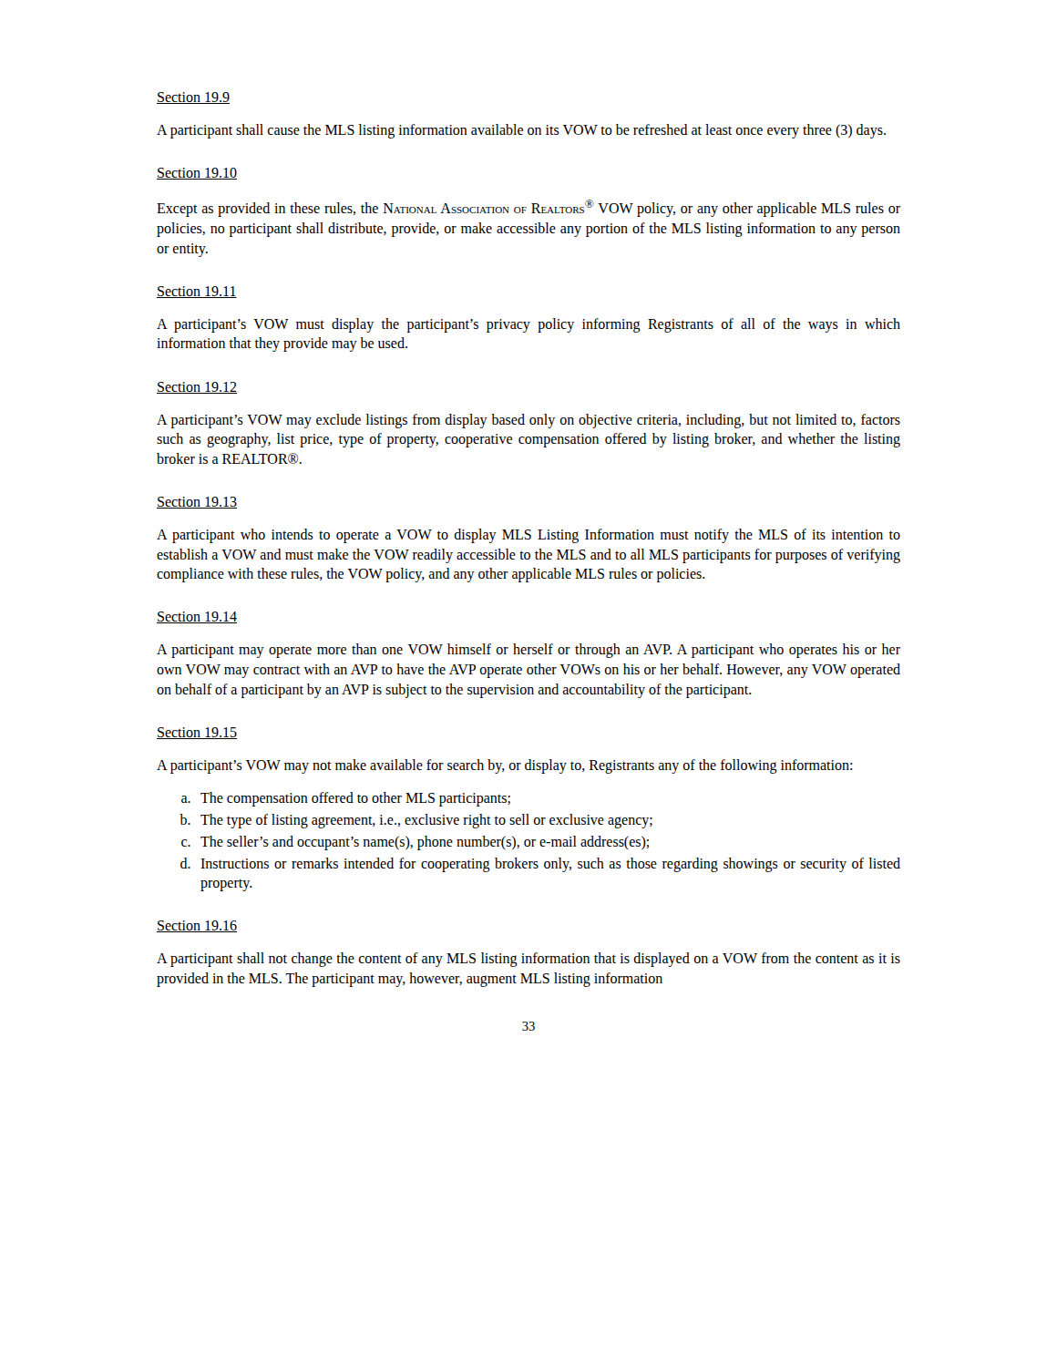Section 19.9
A participant shall cause the MLS listing information available on its VOW to be refreshed at least once every three (3) days.
Section 19.10
Except as provided in these rules, the National Association of Realtors® VOW policy, or any other applicable MLS rules or policies, no participant shall distribute, provide, or make accessible any portion of the MLS listing information to any person or entity.
Section 19.11
A participant’s VOW must display the participant’s privacy policy informing Registrants of all of the ways in which information that they provide may be used.
Section 19.12
A participant’s VOW may exclude listings from display based only on objective criteria, including, but not limited to, factors such as geography, list price, type of property, cooperative compensation offered by listing broker, and whether the listing broker is a REALTOR®.
Section 19.13
A participant who intends to operate a VOW to display MLS Listing Information must notify the MLS of its intention to establish a VOW and must make the VOW readily accessible to the MLS and to all MLS participants for purposes of verifying compliance with these rules, the VOW policy, and any other applicable MLS rules or policies.
Section 19.14
A participant may operate more than one VOW himself or herself or through an AVP. A participant who operates his or her own VOW may contract with an AVP to have the AVP operate other VOWs on his or her behalf. However, any VOW operated on behalf of a participant by an AVP is subject to the supervision and accountability of the participant.
Section 19.15
A participant’s VOW may not make available for search by, or display to, Registrants any of the following information:
The compensation offered to other MLS participants;
The type of listing agreement, i.e., exclusive right to sell or exclusive agency;
The seller’s and occupant’s name(s), phone number(s), or e-mail address(es);
Instructions or remarks intended for cooperating brokers only, such as those regarding showings or security of listed property.
Section 19.16
A participant shall not change the content of any MLS listing information that is displayed on a VOW from the content as it is provided in the MLS. The participant may, however, augment MLS listing information
33